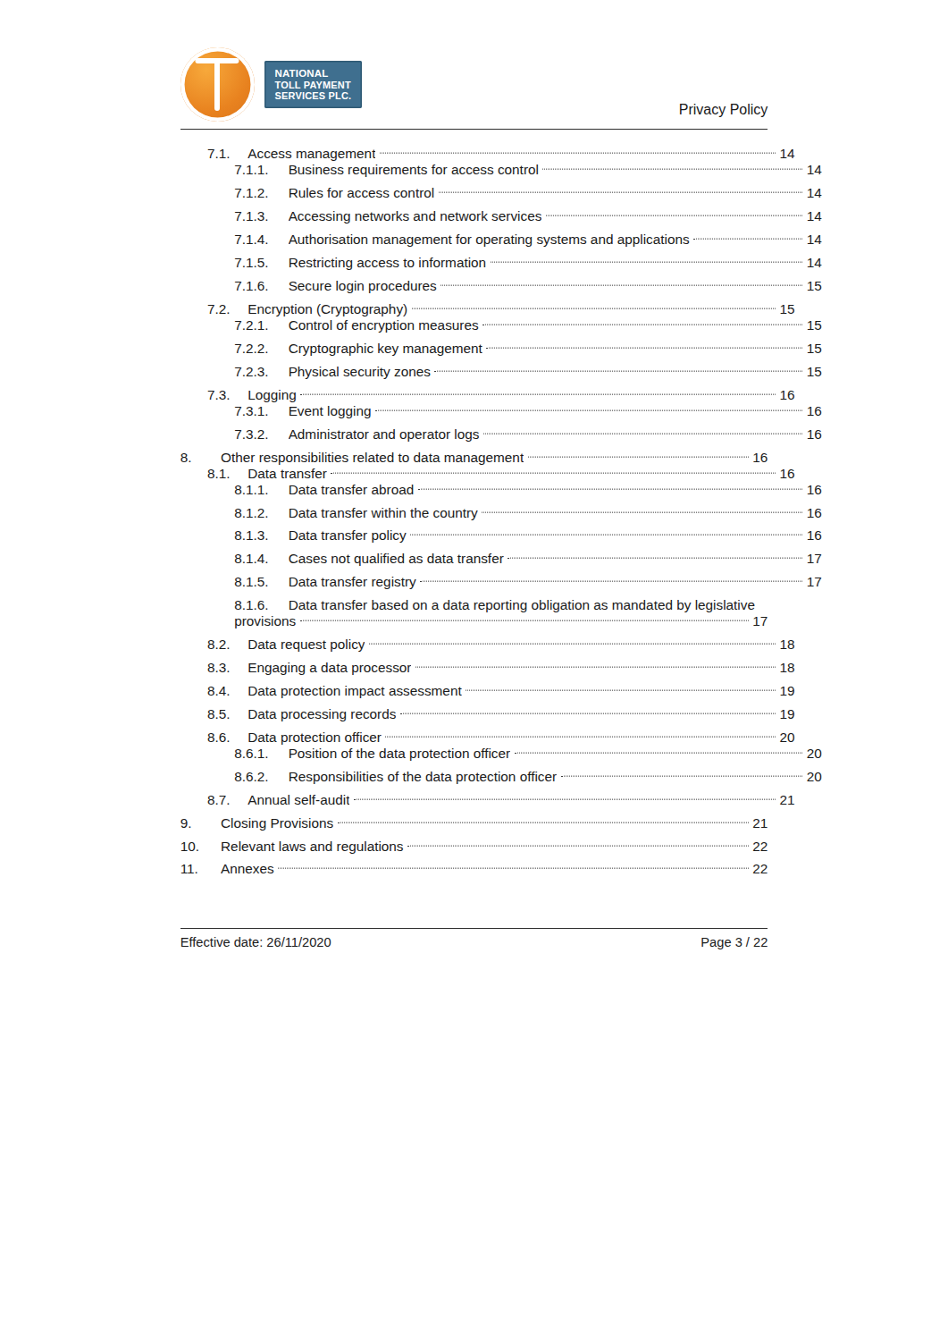National Toll Payment Services Plc.
Privacy Policy
7.1. Access management 14
7.1.1. Business requirements for access control 14
7.1.2. Rules for access control 14
7.1.3. Accessing networks and network services 14
7.1.4. Authorisation management for operating systems and applications 14
7.1.5. Restricting access to information 14
7.1.6. Secure login procedures 15
7.2. Encryption (Cryptography) 15
7.2.1. Control of encryption measures 15
7.2.2. Cryptographic key management 15
7.2.3. Physical security zones 15
7.3. Logging 16
7.3.1. Event logging 16
7.3.2. Administrator and operator logs 16
8. Other responsibilities related to data management 16
8.1. Data transfer 16
8.1.1. Data transfer abroad 16
8.1.2. Data transfer within the country 16
8.1.3. Data transfer policy 16
8.1.4. Cases not qualified as data transfer 17
8.1.5. Data transfer registry 17
8.1.6. Data transfer based on a data reporting obligation as mandated by legislative
provisions 17
8.2. Data request policy 18
8.3. Engaging a data processor 18
8.4. Data protection impact assessment 19
8.5. Data processing records 19
8.6. Data protection officer 20
8.6.1. Position of the data protection officer 20
8.6.2. Responsibilities of the data protection officer 20
8.7. Annual self-audit 21
9. Closing Provisions 21
10. Relevant laws and regulations 22
11. Annexes 22
Effective date: 26/11/2020 Page 3 / 22